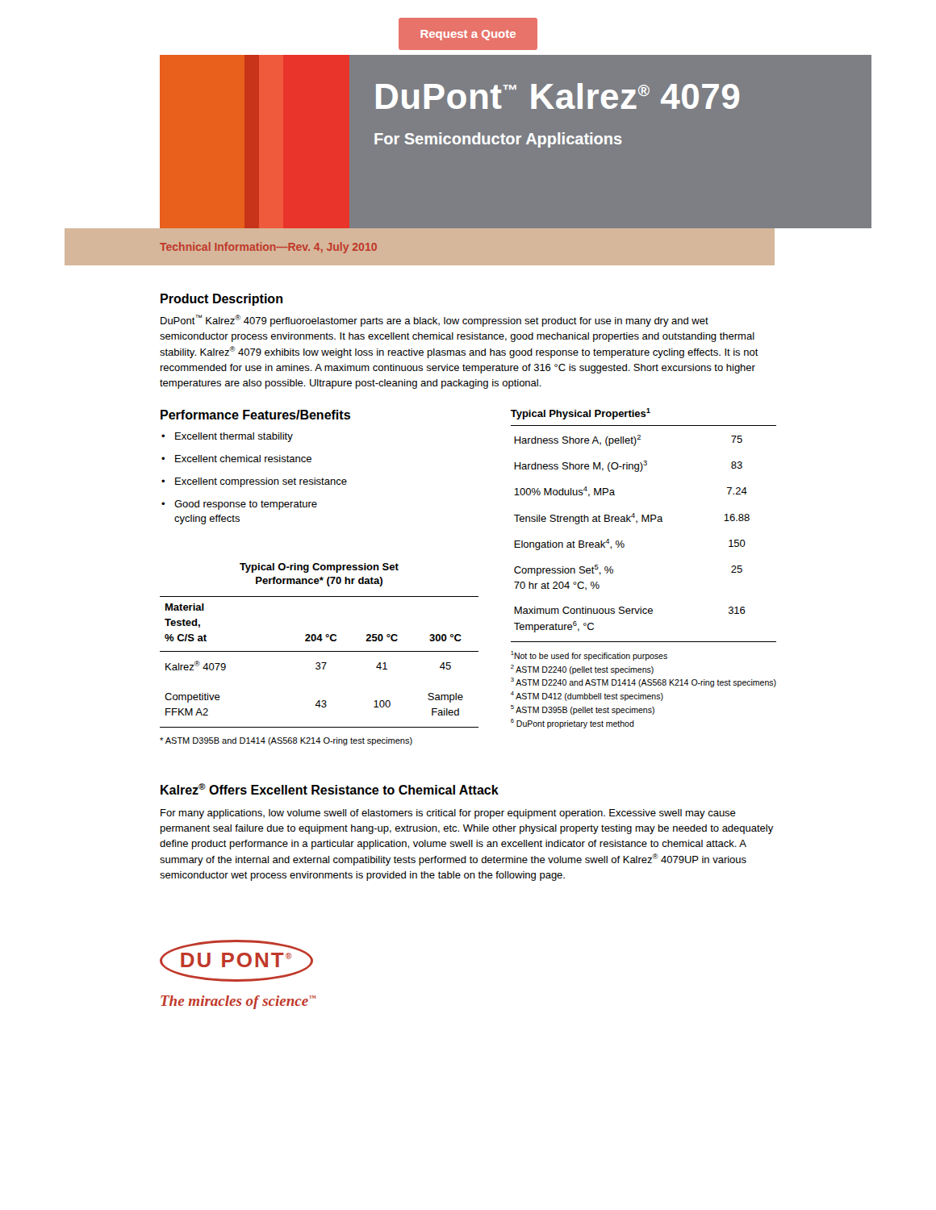Request a Quote
DuPont™ Kalrez® 4079
For Semiconductor Applications
Technical Information—Rev. 4, July 2010
Product Description
DuPont™ Kalrez® 4079 perfluoroelastomer parts are a black, low compression set product for use in many dry and wet semiconductor process environments. It has excellent chemical resistance, good mechanical properties and outstanding thermal stability. Kalrez® 4079 exhibits low weight loss in reactive plasmas and has good response to temperature cycling effects. It is not recommended for use in amines. A maximum continuous service temperature of 316 °C is suggested. Short excursions to higher temperatures are also possible. Ultrapure post-cleaning and packaging is optional.
Performance Features/Benefits
Excellent thermal stability
Excellent chemical resistance
Excellent compression set resistance
Good response to temperature
cycling effects
Typical O-ring Compression Set Performance* (70 hr data)
| Material Tested, % C/S at | 204 °C | 250 °C | 300 °C |
| --- | --- | --- | --- |
| Kalrez ® 4079 | 37 | 41 | 45 |
| Competitive FFKM A2 | 43 | 100 | Sample Failed |
* ASTM D395B and D1414 (AS568 K214 O-ring test specimens)
Typical Physical Properties 1
| Hardness Shore A, (pellet) 2 | 75 |
| Hardness Shore M, (O-ring) 3 | 83 |
| 100% Modulus 4 , MPa | 7.24 |
| Tensile Strength at Break 4 , MPa | 16.88 |
| Elongation at Break 4 , % | 150 |
| Compression Set 5 , % 70 hr at 204 °C, % | 25 |
| Maximum Continuous Service Temperature 6 , °C | 316 |
1Not to be used for specification purposes
2 ASTM D2240 (pellet test specimens)
3 ASTM D2240 and ASTM D1414 (AS568 K214 O-ring test specimens)
4 ASTM D412 (dumbbell test specimens)
5 ASTM D395B (pellet test specimens)
6 DuPont proprietary test method
Kalrez® Offers Excellent Resistance to Chemical Attack
For many applications, low volume swell of elastomers is critical for proper equipment operation. Excessive swell may cause permanent seal failure due to equipment hang-up, extrusion, etc. While other physical property testing may be needed to adequately define product performance in a particular application, volume swell is an excellent indicator of resistance to chemical attack. A summary of the internal and external compatibility tests performed to determine the volume swell of Kalrez® 4079UP in various semiconductor wet process environments is provided in the table on the following page.
DU PONT®
The miracles of science™